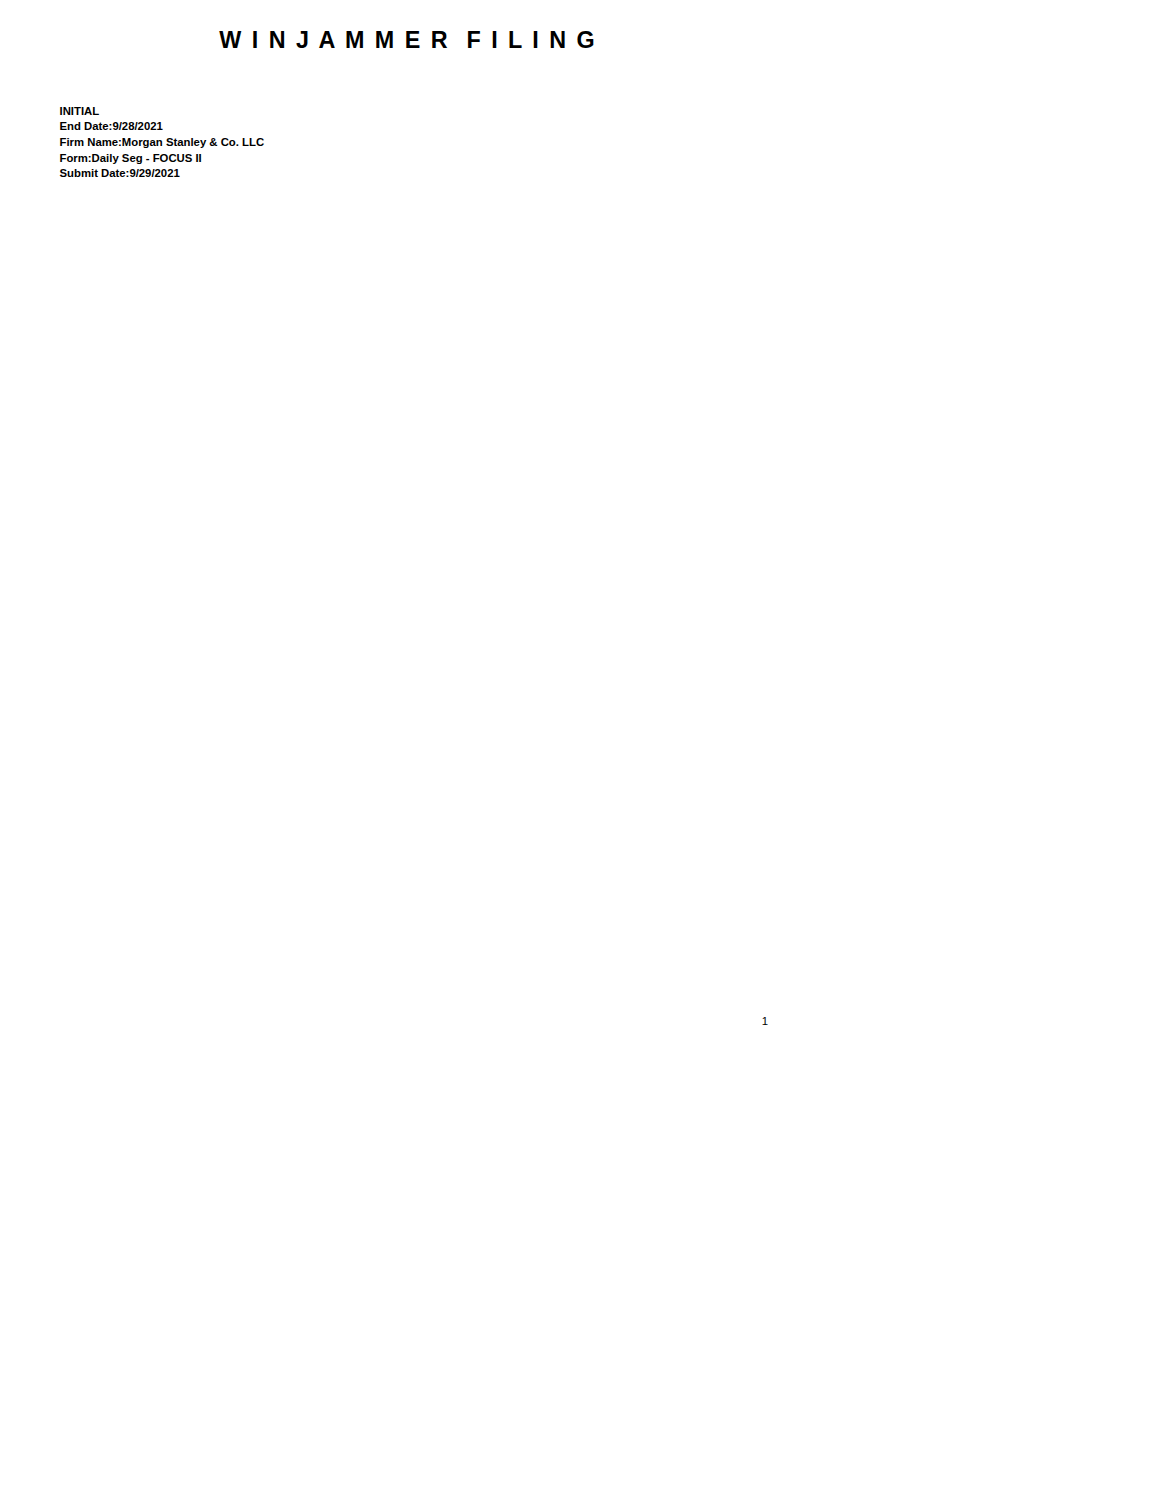W I N J A M M E R F I L I N G
INITIAL
End Date:9/28/2021
Firm Name:Morgan Stanley & Co. LLC
Form:Daily Seg - FOCUS II
Submit Date:9/29/2021
1